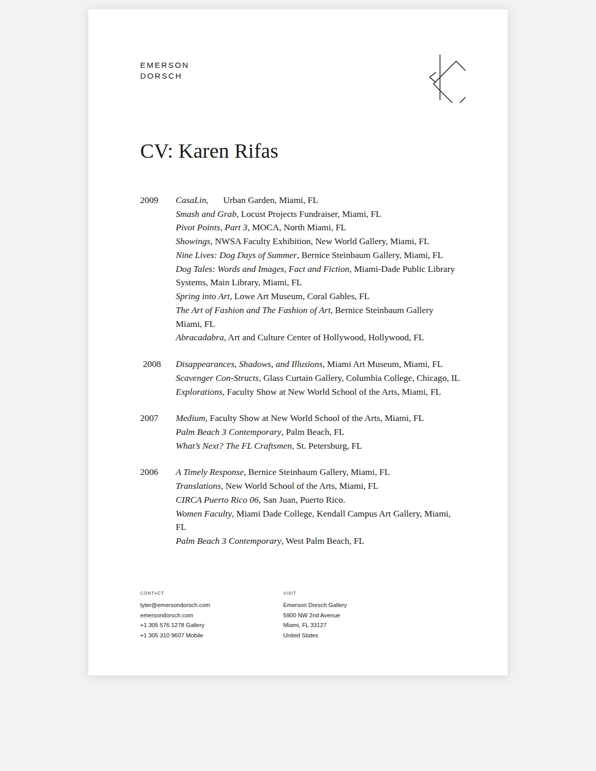Emerson
Dorsch
CV: Karen Rifas
2009
CasaLin, Urban Garden, Miami, FL
Smash and Grab, Locust Projects Fundraiser, Miami, FL
Pivot Points, Part 3, MOCA, North Miami, FL
Showings, NWSA Faculty Exhibition, New World Gallery, Miami, FL
Nine Lives: Dog Days of Summer, Bernice Steinbaum Gallery, Miami, FL
Dog Tales: Words and Images, Fact and Fiction, Miami-Dade Public Library Systems, Main Library, Miami, FL
Spring into Art, Lowe Art Museum, Coral Gables, FL
The Art of Fashion and The Fashion of Art, Bernice Steinbaum Gallery Miami, FL
Abracadabra, Art and Culture Center of Hollywood, Hollywood, FL
2008
Disappearances, Shadows, and Illusions, Miami Art Museum, Miami, FL
Scavenger Con-Structs, Glass Curtain Gallery, Columbia College, Chicago, IL
Explorations, Faculty Show at New World School of the Arts, Miami, FL
2007
Medium, Faculty Show at New World School of the Arts, Miami, FL
Palm Beach 3 Contemporary, Palm Beach, FL
What’s Next? The FL Craftsmen, St. Petersburg, FL
2006
A Timely Response, Bernice Steinbaum Gallery, Miami, FL
Translations, New World School of the Arts, Miami, FL
CIRCA Puerto Rico 06, San Juan, Puerto Rico.
Women Faculty, Miami Dade College, Kendall Campus Art Gallery, Miami, FL
Palm Beach 3 Contemporary, West Palm Beach, FL
Contact
tyler@emersondorsch.com
emersondorsch.com
+1 305 576 1278 Gallery
+1 305 310 9607 Mobile
Visit
Emerson Dorsch Gallery
5900 NW 2nd Avenue
Miami, FL 33127
United States